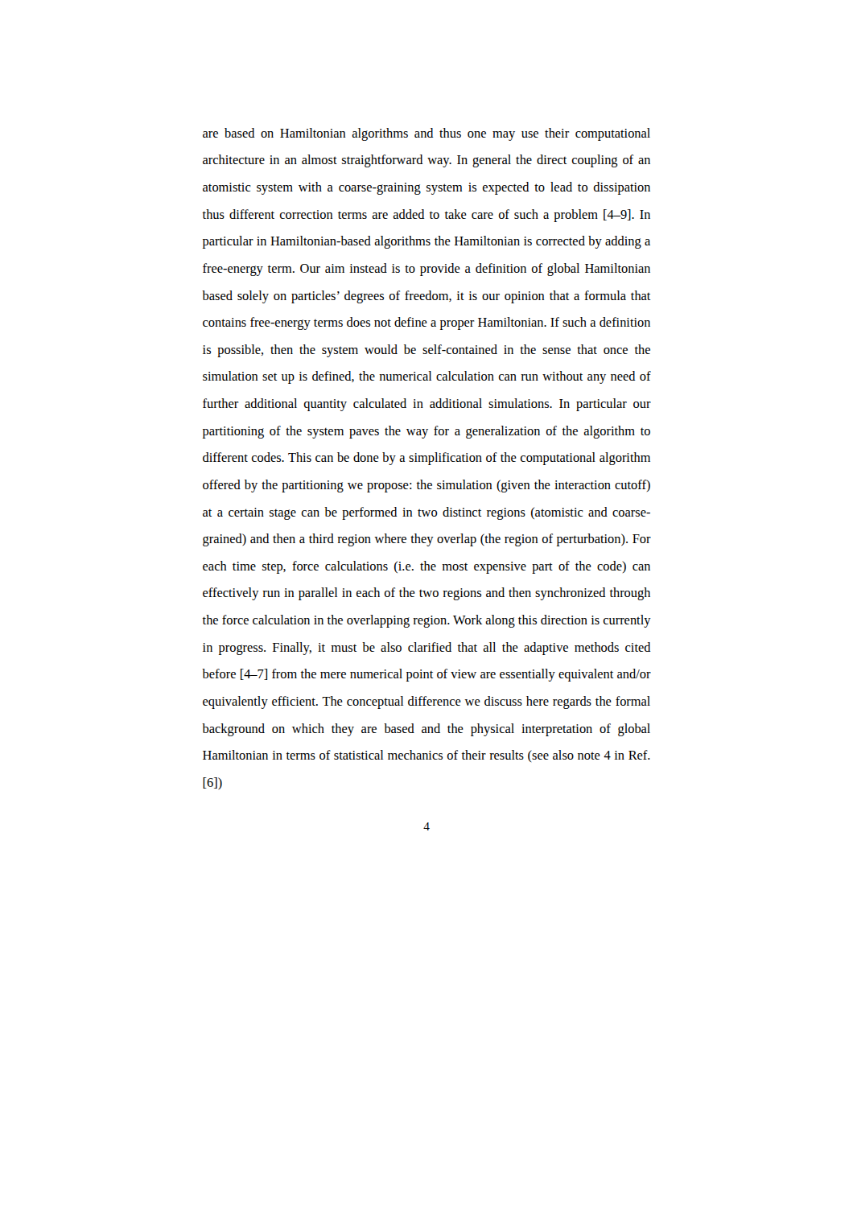are based on Hamiltonian algorithms and thus one may use their computational architecture in an almost straightforward way. In general the direct coupling of an atomistic system with a coarse-graining system is expected to lead to dissipation thus different correction terms are added to take care of such a problem [4–9]. In particular in Hamiltonian-based algorithms the Hamiltonian is corrected by adding a free-energy term. Our aim instead is to provide a definition of global Hamiltonian based solely on particles’ degrees of freedom, it is our opinion that a formula that contains free-energy terms does not define a proper Hamiltonian. If such a definition is possible, then the system would be self-contained in the sense that once the simulation set up is defined, the numerical calculation can run without any need of further additional quantity calculated in additional simulations. In particular our partitioning of the system paves the way for a generalization of the algorithm to different codes. This can be done by a simplification of the computational algorithm offered by the partitioning we propose: the simulation (given the interaction cutoff) at a certain stage can be performed in two distinct regions (atomistic and coarse-grained) and then a third region where they overlap (the region of perturbation). For each time step, force calculations (i.e. the most expensive part of the code) can effectively run in parallel in each of the two regions and then synchronized through the force calculation in the overlapping region. Work along this direction is currently in progress. Finally, it must be also clarified that all the adaptive methods cited before [4–7] from the mere numerical point of view are essentially equivalent and/or equivalently efficient. The conceptual difference we discuss here regards the formal background on which they are based and the physical interpretation of global Hamiltonian in terms of statistical mechanics of their results (see also note 4 in Ref.[6])
4